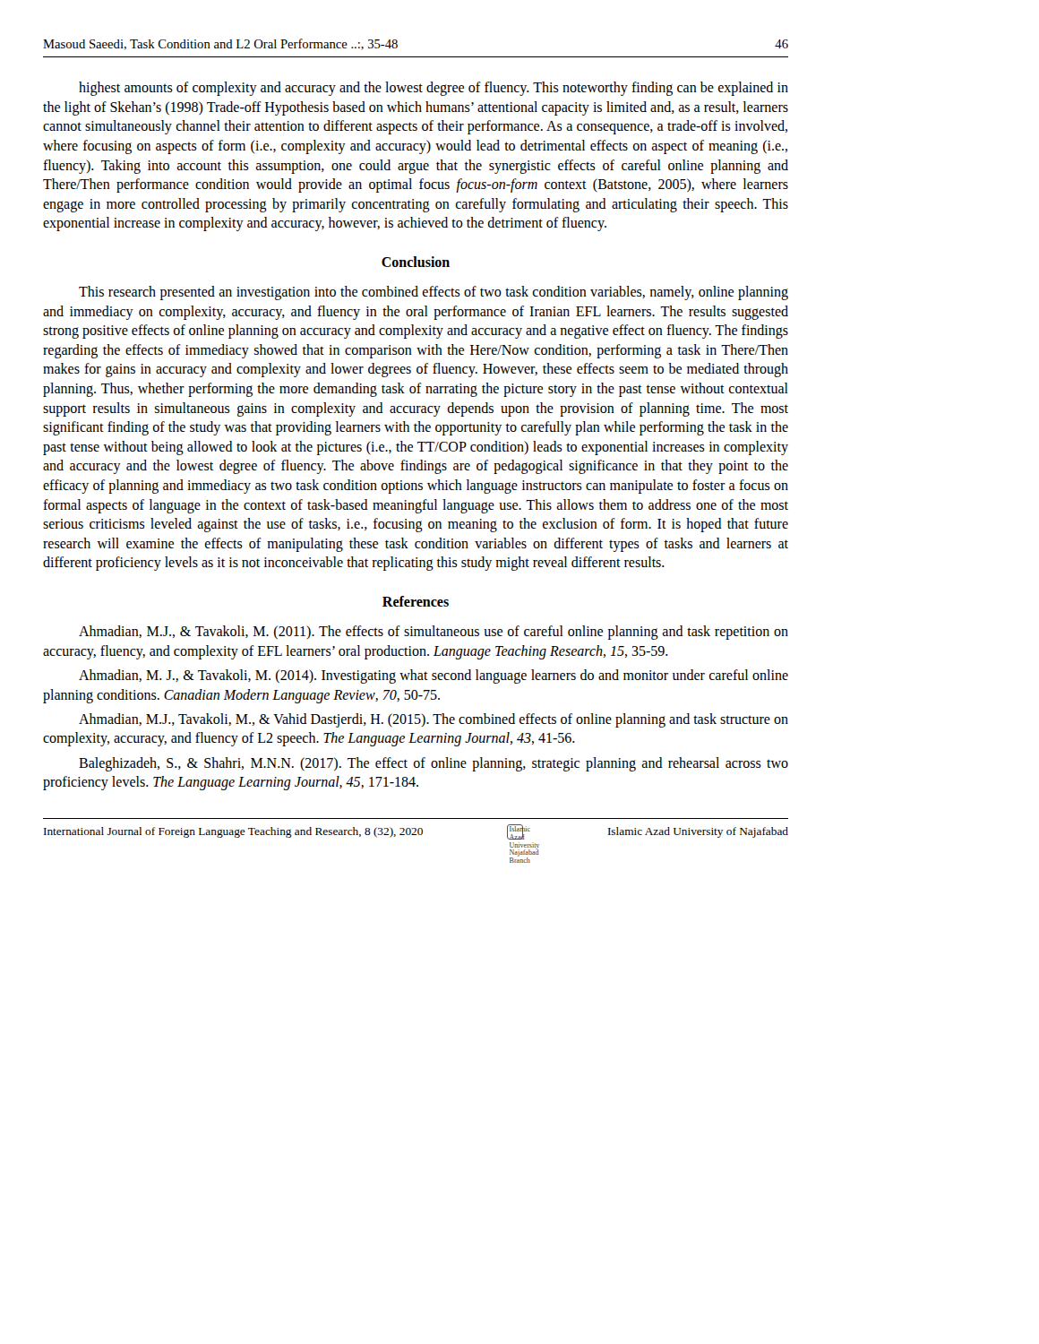Masoud Saeedi, Task Condition and L2 Oral Performance ..:, 35-48 46
highest amounts of complexity and accuracy and the lowest degree of fluency. This noteworthy finding can be explained in the light of Skehan’s (1998) Trade-off Hypothesis based on which humans’ attentional capacity is limited and, as a result, learners cannot simultaneously channel their attention to different aspects of their performance. As a consequence, a trade-off is involved, where focusing on aspects of form (i.e., complexity and accuracy) would lead to detrimental effects on aspect of meaning (i.e., fluency). Taking into account this assumption, one could argue that the synergistic effects of careful online planning and There/Then performance condition would provide an optimal focus focus-on-form context (Batstone, 2005), where learners engage in more controlled processing by primarily concentrating on carefully formulating and articulating their speech. This exponential increase in complexity and accuracy, however, is achieved to the detriment of fluency.
Conclusion
This research presented an investigation into the combined effects of two task condition variables, namely, online planning and immediacy on complexity, accuracy, and fluency in the oral performance of Iranian EFL learners. The results suggested strong positive effects of online planning on accuracy and complexity and accuracy and a negative effect on fluency. The findings regarding the effects of immediacy showed that in comparison with the Here/Now condition, performing a task in There/Then makes for gains in accuracy and complexity and lower degrees of fluency. However, these effects seem to be mediated through planning. Thus, whether performing the more demanding task of narrating the picture story in the past tense without contextual support results in simultaneous gains in complexity and accuracy depends upon the provision of planning time. The most significant finding of the study was that providing learners with the opportunity to carefully plan while performing the task in the past tense without being allowed to look at the pictures (i.e., the TT/COP condition) leads to exponential increases in complexity and accuracy and the lowest degree of fluency. The above findings are of pedagogical significance in that they point to the efficacy of planning and immediacy as two task condition options which language instructors can manipulate to foster a focus on formal aspects of language in the context of task-based meaningful language use. This allows them to address one of the most serious criticisms leveled against the use of tasks, i.e., focusing on meaning to the exclusion of form. It is hoped that future research will examine the effects of manipulating these task condition variables on different types of tasks and learners at different proficiency levels as it is not inconceivable that replicating this study might reveal different results.
References
Ahmadian, M.J., & Tavakoli, M. (2011). The effects of simultaneous use of careful online planning and task repetition on accuracy, fluency, and complexity of EFL learners’ oral production. Language Teaching Research, 15, 35-59.
Ahmadian, M. J., & Tavakoli, M. (2014). Investigating what second language learners do and monitor under careful online planning conditions. Canadian Modern Language Review, 70, 50-75.
Ahmadian, M.J., Tavakoli, M., & Vahid Dastjerdi, H. (2015). The combined effects of online planning and task structure on complexity, accuracy, and fluency of L2 speech. The Language Learning Journal, 43, 41-56.
Baleghizadeh, S., & Shahri, M.N.N. (2017). The effect of online planning, strategic planning and rehearsal across two proficiency levels. The Language Learning Journal, 45, 171-184.
International Journal of Foreign Language Teaching and Research, 8 (32), 2020 Islamic Azad University Najafabad Branch Islamic Azad University of Najafabad